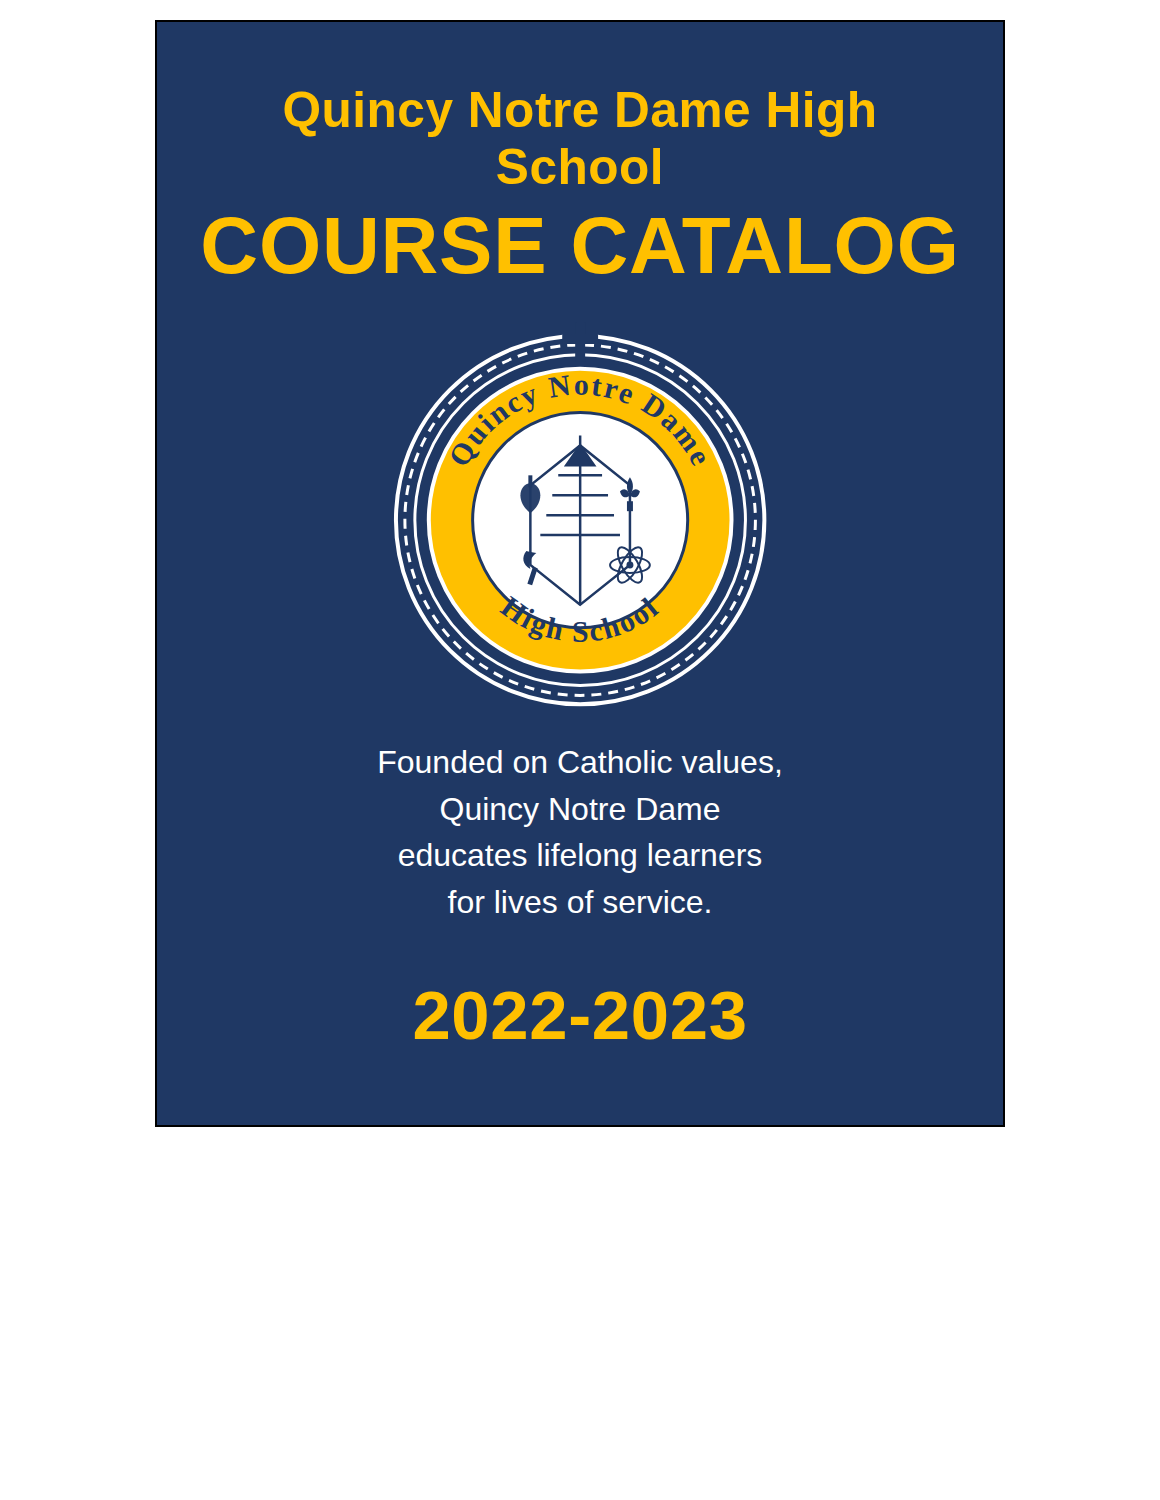Quincy Notre Dame High School
COURSE CATALOG
Quincy Notre Dame High School
Founded on Catholic values,
Quincy Notre Dame
educates lifelong learners
for lives of service.
2022-2023